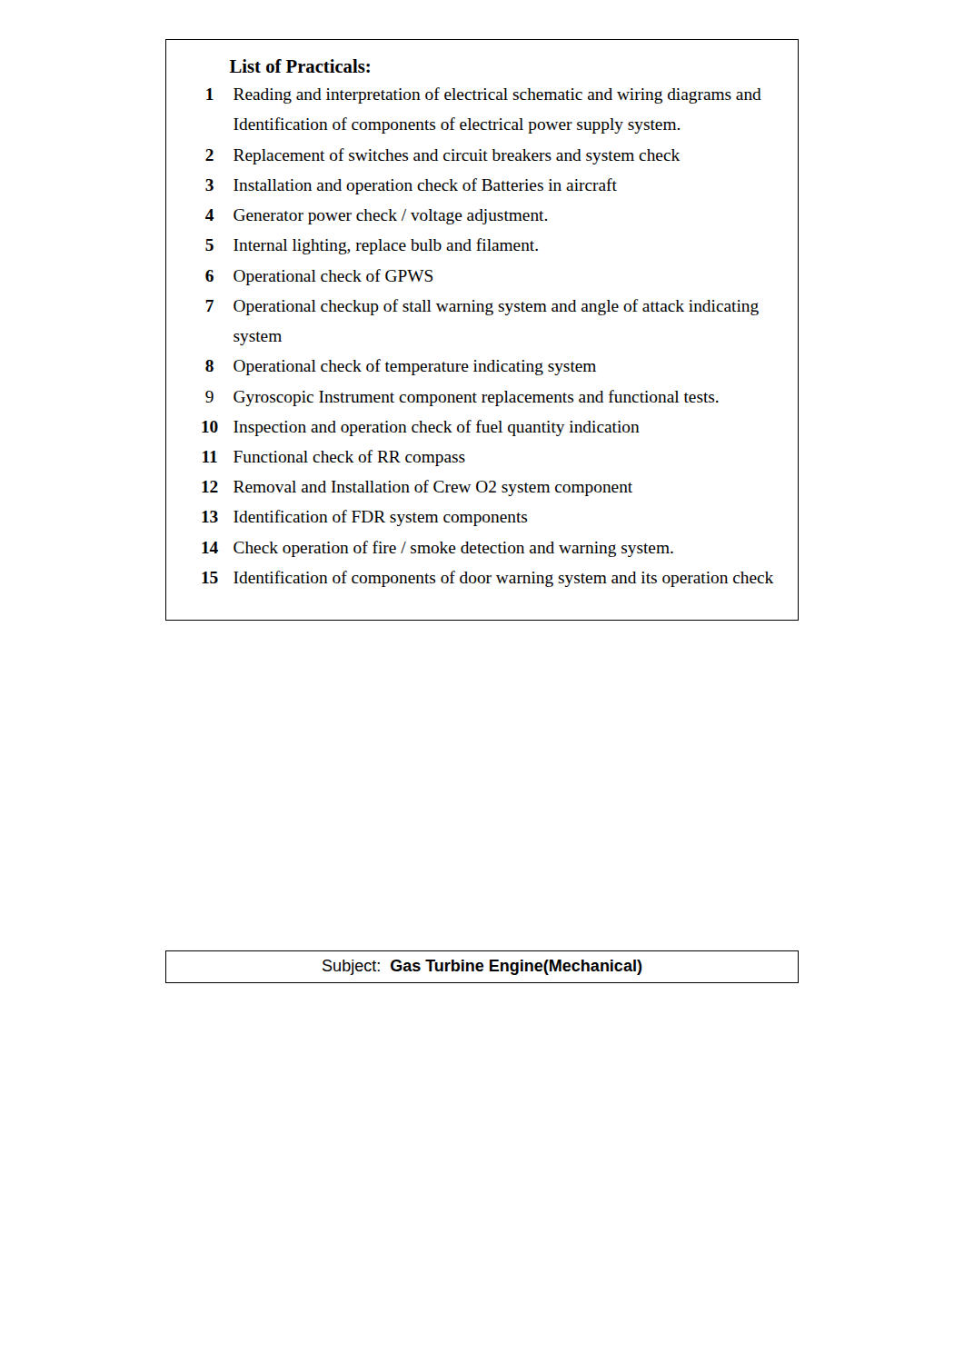List of Practicals:
| 1 | Reading and interpretation of electrical schematic and wiring diagrams and |
| | Identification of components of electrical power supply system. |
| 2 | Replacement of switches and circuit breakers and system check |
| 3 | Installation and operation check of Batteries in aircraft |
| 4 | Generator power check / voltage adjustment. |
| 5 | Internal lighting, replace bulb and filament. |
| 6 | Operational check of GPWS |
| 7 | Operational checkup of stall warning system and angle of attack indicating system |
| 8 | Operational check of temperature indicating system |
| 9 | Gyroscopic Instrument component replacements and functional tests. |
| 10 | Inspection and operation check of fuel quantity indication |
| 11 | Functional check of RR compass |
| 12 | Removal and Installation of Crew O2 system component |
| 13 | Identification of FDR system components |
| 14 | Check operation of fire / smoke detection and warning system. |
| 15 | Identification of components of door warning system and its operation check |
Subject: Gas Turbine Engine(Mechanical)